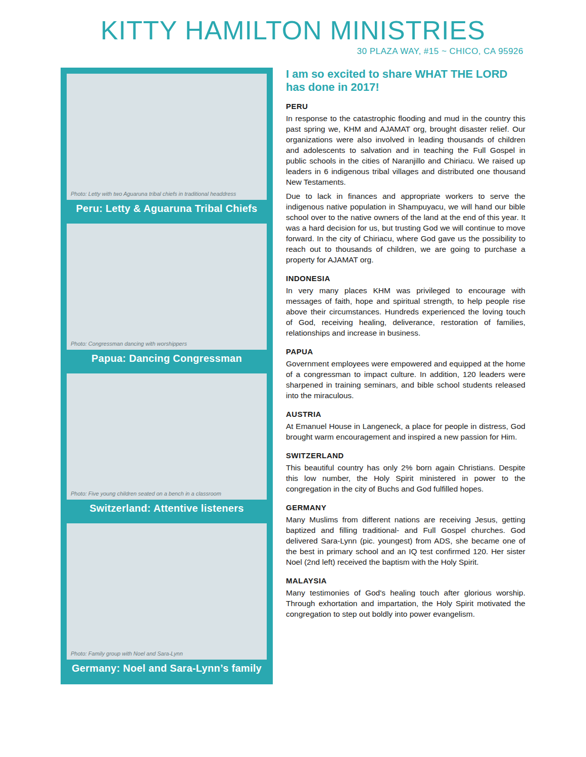Kitty Hamilton Ministries
30 PLAZA WAY, #15 ~ CHICO, CA 95926
Photo: Letty with two Aguaruna tribal chiefs in traditional headdress
Peru: Letty & Aguaruna Tribal Chiefs
Photo: Congressman dancing with worshippers
Papua: Dancing Congressman
Photo: Five young children seated on a bench in a classroom
Switzerland: Attentive listeners
Photo: Family group with Noel and Sara-Lynn
Germany: Noel and Sara-Lynn’s family
I am so excited to share WHAT THE LORD has done in 2017!
Peru
In response to the catastrophic flooding and mud in the country this past spring we, KHM and AJAMAT org, brought disaster relief. Our organizations were also involved in leading thousands of children and adolescents to salvation and in teaching the Full Gospel in public schools in the cities of Naranjillo and Chiriacu. We raised up leaders in 6 indigenous tribal villages and distributed one thousand New Testaments.
Due to lack in finances and appropriate workers to serve the indigenous native population in Shampuyacu, we will hand our bible school over to the native owners of the land at the end of this year. It was a hard decision for us, but trusting God we will continue to move forward. In the city of Chiriacu, where God gave us the possibility to reach out to thousands of children, we are going to purchase a property for AJAMAT org.
Indonesia
In very many places KHM was privileged to encourage with messages of faith, hope and spiritual strength, to help people rise above their circumstances. Hundreds experienced the loving touch of God, receiving healing, deliverance, restoration of families, relationships and increase in business.
Papua
Government employees were empowered and equipped at the home of a congressman to impact culture. In addition, 120 leaders were sharpened in training seminars, and bible school students released into the miraculous.
Austria
At Emanuel House in Langeneck, a place for people in distress, God brought warm encouragement and inspired a new passion for Him.
Switzerland
This beautiful country has only 2% born again Christians. Despite this low number, the Holy Spirit ministered in power to the congregation in the city of Buchs and God fulfilled hopes.
Germany
Many Muslims from different nations are receiving Jesus, getting baptized and filling traditional- and Full Gospel churches. God delivered Sara-Lynn (pic. youngest) from ADS, she became one of the best in primary school and an IQ test confirmed 120. Her sister Noel (2nd left) received the baptism with the Holy Spirit.
Malaysia
Many testimonies of God's healing touch after glorious worship. Through exhortation and impartation, the Holy Spirit motivated the congregation to step out boldly into power evangelism.